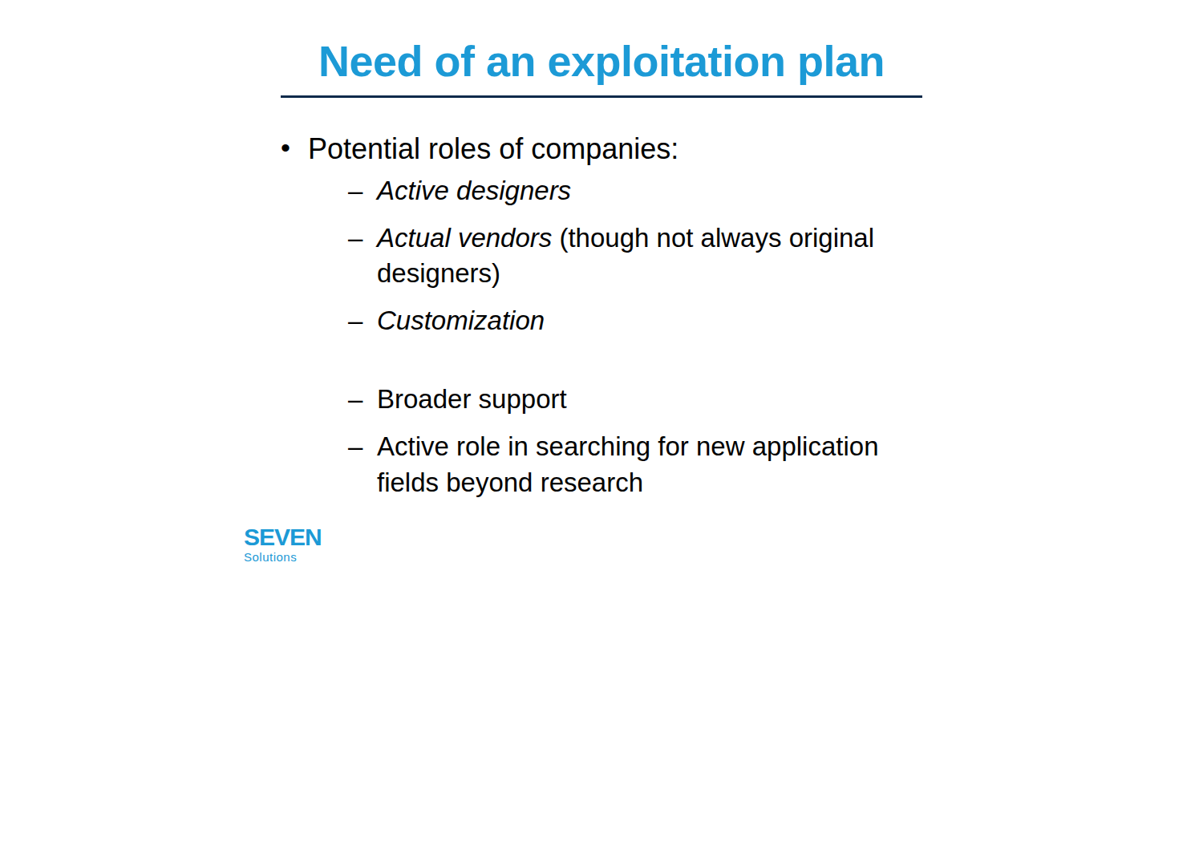Need of an exploitation plan
Potential roles of companies:
Active designers
Actual vendors (though not always original designers)
Customization
Broader support
Active role in searching for new application fields beyond research
SEVEN
Solutions